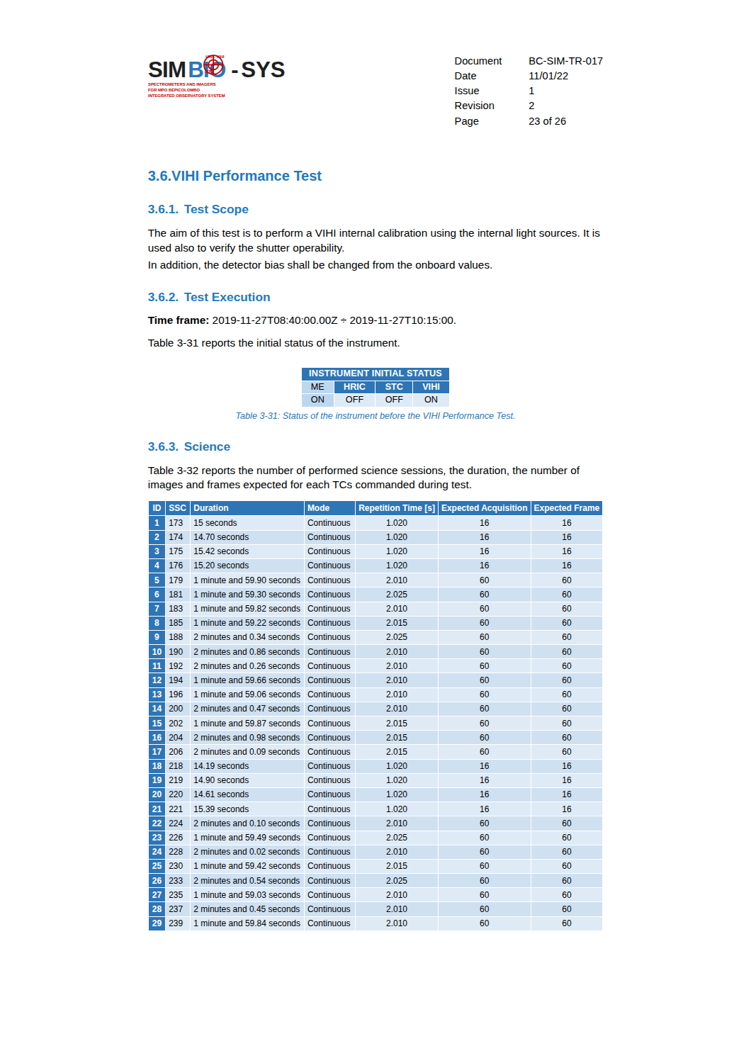SIM BIO - SYS HRIC VIHI STC SPECTROMETERS AND IMAGERS FOR MPO BEPICOLOMBO INTEGRATED OBSERVATORY SYSTEM
| Document | BC-SIM-TR-017 |
| Date | 11/01/22 |
| Issue | 1 |
| Revision | 2 |
| Page | 23 of 26 |
3.6.VIHI Performance Test
3.6.1. Test Scope
The aim of this test is to perform a VIHI internal calibration using the internal light sources. It is used also to verify the shutter operability.
In addition, the detector bias shall be changed from the onboard values.
3.6.2. Test Execution
Time frame: 2019-11-27T08:40:00.00Z ÷ 2019-11-27T10:15:00.
Table 3-31 reports the initial status of the instrument.
| INSTRUMENT INITIAL STATUS |
| --- |
| ME | HRIC | STC | VIHI |
| ON | OFF | OFF | ON |
Table 3-31: Status of the instrument before the VIHI Performance Test.
3.6.3. Science
Table 3-32 reports the number of performed science sessions, the duration, the number of images and frames expected for each TCs commanded during test.
| ID | SSC | Duration | Mode | Repetition Time [s] | Expected Acquisition | Expected Frame |
| --- | --- | --- | --- | --- | --- | --- |
| 1 | 173 | 15 seconds | Continuous | 1.020 | 16 | 16 |
| 2 | 174 | 14.70 seconds | Continuous | 1.020 | 16 | 16 |
| 3 | 175 | 15.42 seconds | Continuous | 1.020 | 16 | 16 |
| 4 | 176 | 15.20 seconds | Continuous | 1.020 | 16 | 16 |
| 5 | 179 | 1 minute and 59.90 seconds | Continuous | 2.010 | 60 | 60 |
| 6 | 181 | 1 minute and 59.30 seconds | Continuous | 2.025 | 60 | 60 |
| 7 | 183 | 1 minute and 59.82 seconds | Continuous | 2.010 | 60 | 60 |
| 8 | 185 | 1 minute and 59.22 seconds | Continuous | 2.015 | 60 | 60 |
| 9 | 188 | 2 minutes and 0.34 seconds | Continuous | 2.025 | 60 | 60 |
| 10 | 190 | 2 minutes and 0.86 seconds | Continuous | 2.010 | 60 | 60 |
| 11 | 192 | 2 minutes and 0.26 seconds | Continuous | 2.010 | 60 | 60 |
| 12 | 194 | 1 minute and 59.66 seconds | Continuous | 2.010 | 60 | 60 |
| 13 | 196 | 1 minute and 59.06 seconds | Continuous | 2.010 | 60 | 60 |
| 14 | 200 | 2 minutes and 0.47 seconds | Continuous | 2.010 | 60 | 60 |
| 15 | 202 | 1 minute and 59.87 seconds | Continuous | 2.015 | 60 | 60 |
| 16 | 204 | 2 minutes and 0.98 seconds | Continuous | 2.015 | 60 | 60 |
| 17 | 206 | 2 minutes and 0.09 seconds | Continuous | 2.015 | 60 | 60 |
| 18 | 218 | 14.19 seconds | Continuous | 1.020 | 16 | 16 |
| 19 | 219 | 14.90 seconds | Continuous | 1.020 | 16 | 16 |
| 20 | 220 | 14.61 seconds | Continuous | 1.020 | 16 | 16 |
| 21 | 221 | 15.39 seconds | Continuous | 1.020 | 16 | 16 |
| 22 | 224 | 2 minutes and 0.10 seconds | Continuous | 2.010 | 60 | 60 |
| 23 | 226 | 1 minute and 59.49 seconds | Continuous | 2.025 | 60 | 60 |
| 24 | 228 | 2 minutes and 0.02 seconds | Continuous | 2.010 | 60 | 60 |
| 25 | 230 | 1 minute and 59.42 seconds | Continuous | 2.015 | 60 | 60 |
| 26 | 233 | 2 minutes and 0.54 seconds | Continuous | 2.025 | 60 | 60 |
| 27 | 235 | 1 minute and 59.03 seconds | Continuous | 2.010 | 60 | 60 |
| 28 | 237 | 2 minutes and 0.45 seconds | Continuous | 2.010 | 60 | 60 |
| 29 | 239 | 1 minute and 59.84 seconds | Continuous | 2.010 | 60 | 60 |